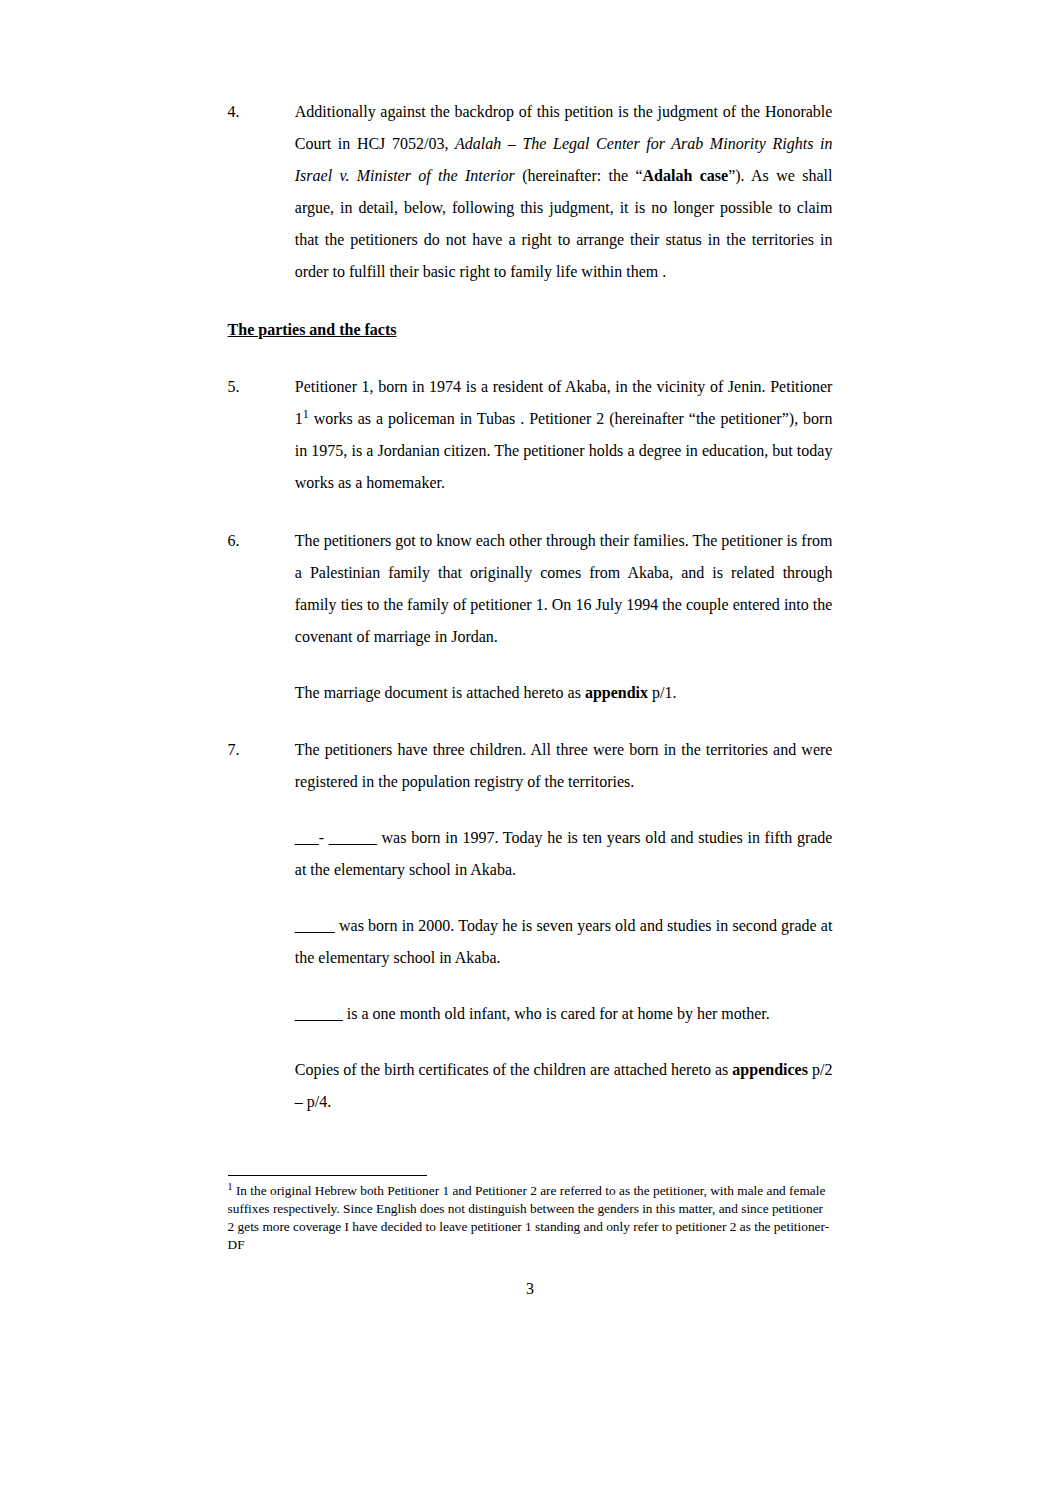4.
Additionally against the backdrop of this petition is the judgment of the Honorable Court in HCJ 7052/03, Adalah – The Legal Center for Arab Minority Rights in Israel v. Minister of the Interior (hereinafter: the “Adalah case”). As we shall argue, in detail, below, following this judgment, it is no longer possible to claim that the petitioners do not have a right to arrange their status in the territories in order to fulfill their basic right to family life within them .
The parties and the facts
5.
Petitioner 1, born in 1974 is a resident of Akaba, in the vicinity of Jenin. Petitioner 11 works as a policeman in Tubas . Petitioner 2 (hereinafter “the petitioner”), born in 1975, is a Jordanian citizen. The petitioner holds a degree in education, but today works as a homemaker.
6.
The petitioners got to know each other through their families. The petitioner is from a Palestinian family that originally comes from Akaba, and is related through family ties to the family of petitioner 1. On 16 July 1994 the couple entered into the covenant of marriage in Jordan.
The marriage document is attached hereto as appendix p/1.
7.
The petitioners have three children. All three were born in the territories and were registered in the population registry of the territories.
___- ______ was born in 1997. Today he is ten years old and studies in fifth grade at the elementary school in Akaba.
_____ was born in 2000. Today he is seven years old and studies in second grade at the elementary school in Akaba.
______ is a one month old infant, who is cared for at home by her mother.
Copies of the birth certificates of the children are attached hereto as appendices p/2 – p/4.
1 In the original Hebrew both Petitioner 1 and Petitioner 2 are referred to as the petitioner, with male and female suffixes respectively. Since English does not distinguish between the genders in this matter, and since petitioner 2 gets more coverage I have decided to leave petitioner 1 standing and only refer to petitioner 2 as the petitioner- DF
3